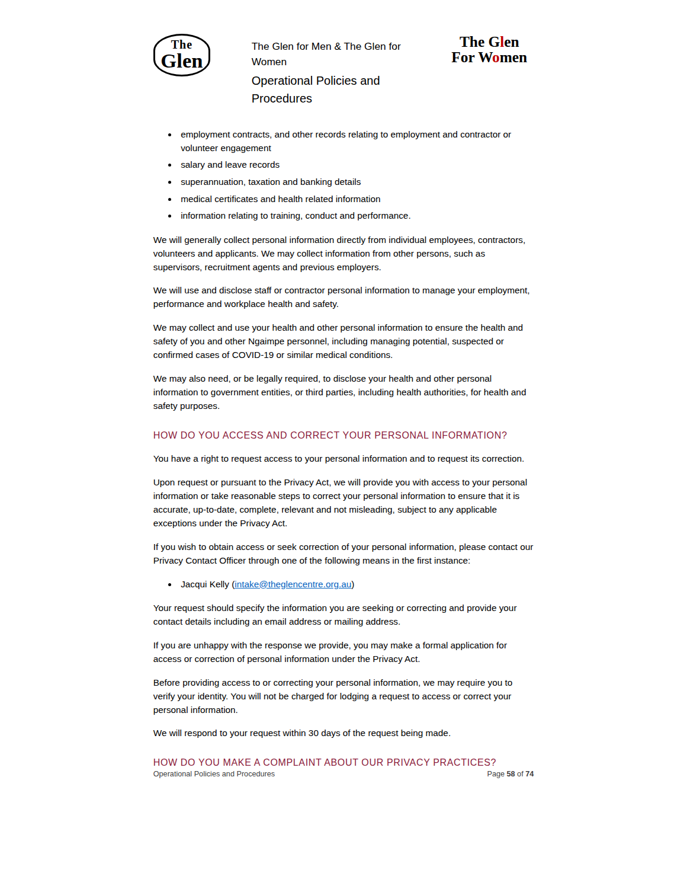The Glen
The Glen for Men & The Glen for Women
Operational Policies and Procedures
The Glen
For Women
employment contracts, and other records relating to employment and contractor or volunteer engagement
salary and leave records
superannuation, taxation and banking details
medical certificates and health related information
information relating to training, conduct and performance.
We will generally collect personal information directly from individual employees, contractors, volunteers and applicants. We may collect information from other persons, such as supervisors, recruitment agents and previous employers.
We will use and disclose staff or contractor personal information to manage your employment, performance and workplace health and safety.
We may collect and use your health and other personal information to ensure the health and safety of you and other Ngaimpe personnel, including managing potential, suspected or confirmed cases of COVID-19 or similar medical conditions.
We may also need, or be legally required, to disclose your health and other personal information to government entities, or third parties, including health authorities, for health and safety purposes.
How do you access and correct your personal information?
You have a right to request access to your personal information and to request its correction.
Upon request or pursuant to the Privacy Act, we will provide you with access to your personal information or take reasonable steps to correct your personal information to ensure that it is accurate, up-to-date, complete, relevant and not misleading, subject to any applicable exceptions under the Privacy Act.
If you wish to obtain access or seek correction of your personal information, please contact our Privacy Contact Officer through one of the following means in the first instance:
Jacqui Kelly (intake@theglencentre.org.au)
Your request should specify the information you are seeking or correcting and provide your contact details including an email address or mailing address.
If you are unhappy with the response we provide, you may make a formal application for access or correction of personal information under the Privacy Act.
Before providing access to or correcting your personal information, we may require you to verify your identity. You will not be charged for lodging a request to access or correct your personal information.
We will respond to your request within 30 days of the request being made.
How do you make a complaint about our privacy practices?
Operational Policies and Procedures
Page 58 of 74